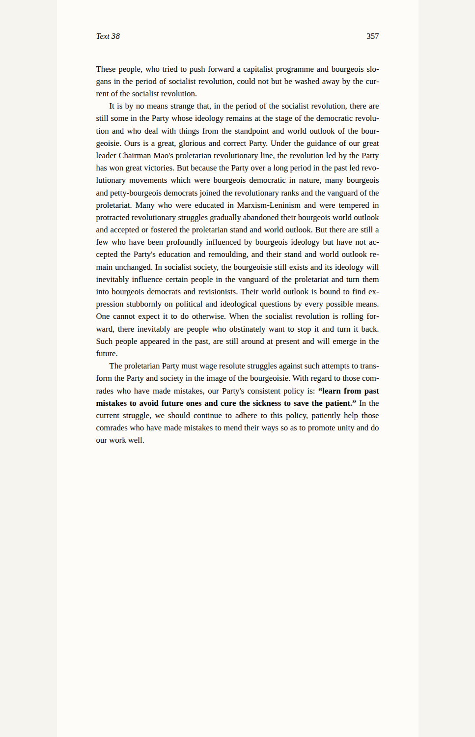Text 38 357
These people, who tried to push forward a capitalist programme and bourgeois slogans in the period of socialist revolution, could not but be washed away by the current of the socialist revolution.
It is by no means strange that, in the period of the socialist revolution, there are still some in the Party whose ideology remains at the stage of the democratic revolution and who deal with things from the standpoint and world outlook of the bourgeoisie. Ours is a great, glorious and correct Party. Under the guidance of our great leader Chairman Mao's proletarian revolutionary line, the revolution led by the Party has won great victories. But because the Party over a long period in the past led revolutionary movements which were bourgeois democratic in nature, many bourgeois and petty-bourgeois democrats joined the revolutionary ranks and the vanguard of the proletariat. Many who were educated in Marxism-Leninism and were tempered in protracted revolutionary struggles gradually abandoned their bourgeois world outlook and accepted or fostered the proletarian stand and world outlook. But there are still a few who have been profoundly influenced by bourgeois ideology but have not accepted the Party's education and remoulding, and their stand and world outlook remain unchanged. In socialist society, the bourgeoisie still exists and its ideology will inevitably influence certain people in the vanguard of the proletariat and turn them into bourgeois democrats and revisionists. Their world outlook is bound to find expression stubbornly on political and ideological questions by every possible means. One cannot expect it to do otherwise. When the socialist revolution is rolling forward, there inevitably are people who obstinately want to stop it and turn it back. Such people appeared in the past, are still around at present and will emerge in the future.
The proletarian Party must wage resolute struggles against such attempts to transform the Party and society in the image of the bourgeoisie. With regard to those comrades who have made mistakes, our Party's consistent policy is: “learn from past mistakes to avoid future ones and cure the sickness to save the patient.” In the current struggle, we should continue to adhere to this policy, patiently help those comrades who have made mistakes to mend their ways so as to promote unity and do our work well.